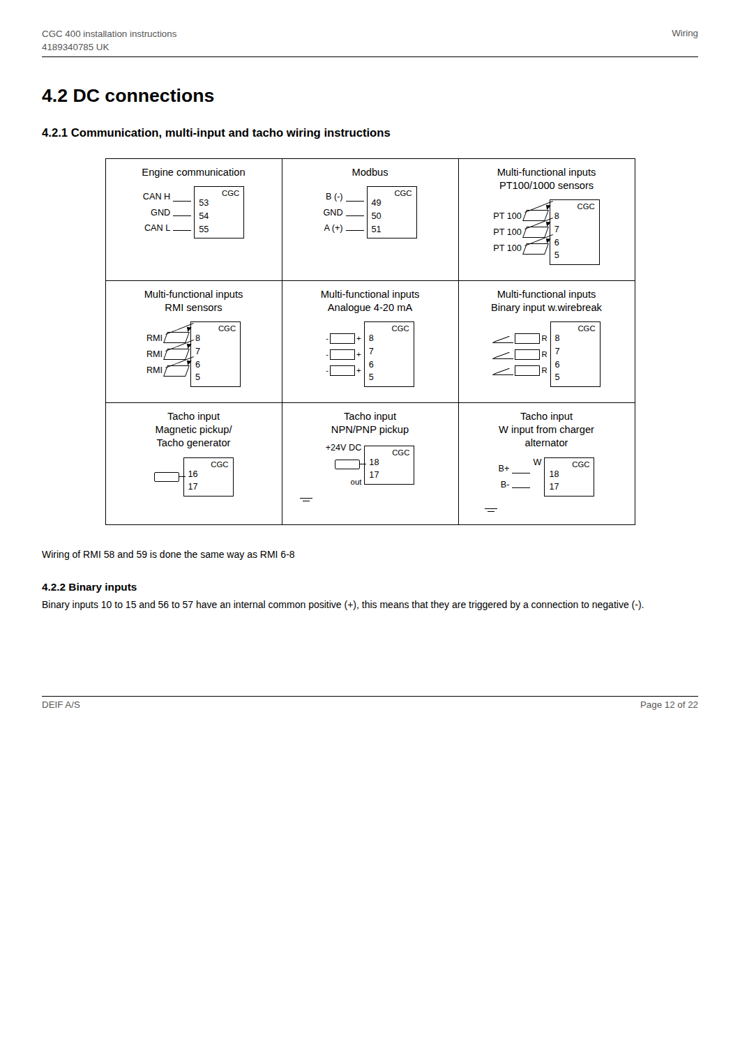CGC 400 installation instructions
4189340785 UK
Wiring
4.2 DC connections
4.2.1 Communication, multi-input and tacho wiring instructions
| Engine communication CAN H GND CAN L CGC 53 54 55 | Modbus B (-) GND A (+) CGC 49 50 51 | Multi-functional inputs PT100/1000 sensors PT 100 PT 100 PT 100 CGC 8 7 6 5 |
| Multi-functional inputs RMI sensors RMI RMI RMI CGC 8 7 6 5 | Multi-functional inputs Analogue 4-20 mA - + - + - + CGC 8 7 6 5 | Multi-functional inputs Binary input w.wirebreak R R R CGC 8 7 6 5 |
| Tacho input Magnetic pickup/ Tacho generator CGC 16 17 | Tacho input NPN/PNP pickup +24V DC out CGC 18 17 | Tacho input W input from charger alternator B+ B- W CGC 18 17 |
Wiring of RMI 58 and 59 is done the same way as RMI 6-8
4.2.2 Binary inputs
Binary inputs 10 to 15 and 56 to 57 have an internal common positive (+), this means that they are triggered by a connection to negative (-).
DEIF A/S
Page 12 of 22